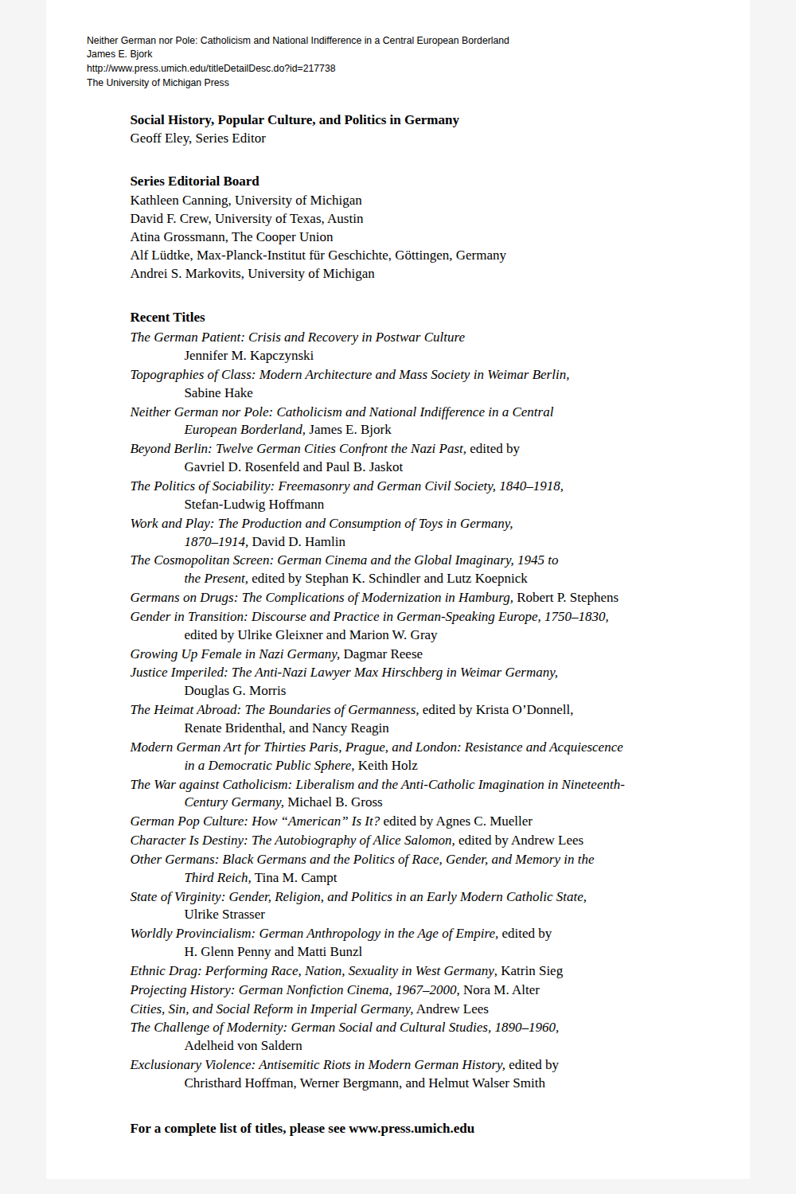Neither German nor Pole: Catholicism and National Indifference in a Central European Borderland
James E. Bjork
http://www.press.umich.edu/titleDetailDesc.do?id=217738
The University of Michigan Press
Social History, Popular Culture, and Politics in Germany
Geoff Eley, Series Editor
Series Editorial Board
Kathleen Canning, University of Michigan
David F. Crew, University of Texas, Austin
Atina Grossmann, The Cooper Union
Alf Lüdtke, Max-Planck-Institut für Geschichte, Göttingen, Germany
Andrei S. Markovits, University of Michigan
Recent Titles
The German Patient: Crisis and Recovery in Postwar CultureJennifer M. Kapczynski
Topographies of Class: Modern Architecture and Mass Society in Weimar Berlin,Sabine Hake
Neither German nor Pole: Catholicism and National Indifference in a CentralEuropean Borderland, James E. Bjork
Beyond Berlin: Twelve German Cities Confront the Nazi Past, edited byGavriel D. Rosenfeld and Paul B. Jaskot
The Politics of Sociability: Freemasonry and German Civil Society, 1840–1918,Stefan-Ludwig Hoffmann
Work and Play: The Production and Consumption of Toys in Germany,1870–1914, David D. Hamlin
The Cosmopolitan Screen: German Cinema and the Global Imaginary, 1945 tothe Present, edited by Stephan K. Schindler and Lutz Koepnick
Germans on Drugs: The Complications of Modernization in Hamburg, Robert P. Stephens
Gender in Transition: Discourse and Practice in German-Speaking Europe, 1750–1830,edited by Ulrike Gleixner and Marion W. Gray
Growing Up Female in Nazi Germany, Dagmar Reese
Justice Imperiled: The Anti-Nazi Lawyer Max Hirschberg in Weimar Germany,Douglas G. Morris
The Heimat Abroad: The Boundaries of Germanness, edited by Krista O’Donnell,Renate Bridenthal, and Nancy Reagin
Modern German Art for Thirties Paris, Prague, and London: Resistance and Acquiescencein a Democratic Public Sphere, Keith Holz
The War against Catholicism: Liberalism and the Anti-Catholic Imagination in Nineteenth-Century Germany, Michael B. Gross
German Pop Culture: How “American” Is It? edited by Agnes C. Mueller
Character Is Destiny: The Autobiography of Alice Salomon, edited by Andrew Lees
Other Germans: Black Germans and the Politics of Race, Gender, and Memory in theThird Reich, Tina M. Campt
State of Virginity: Gender, Religion, and Politics in an Early Modern Catholic State,Ulrike Strasser
Worldly Provincialism: German Anthropology in the Age of Empire, edited byH. Glenn Penny and Matti Bunzl
Ethnic Drag: Performing Race, Nation, Sexuality in West Germany, Katrin Sieg
Projecting History: German Nonfiction Cinema, 1967–2000, Nora M. Alter
Cities, Sin, and Social Reform in Imperial Germany, Andrew Lees
The Challenge of Modernity: German Social and Cultural Studies, 1890–1960,Adelheid von Saldern
Exclusionary Violence: Antisemitic Riots in Modern German History, edited byChristhard Hoffman, Werner Bergmann, and Helmut Walser Smith
For a complete list of titles, please see www.press.umich.edu